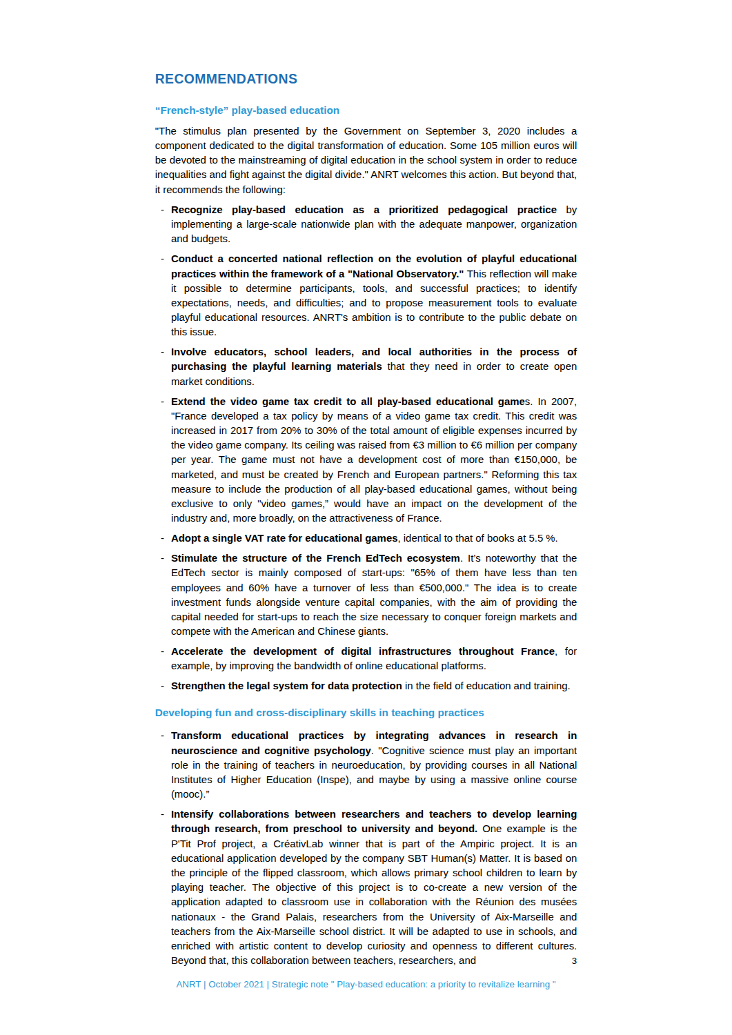RECOMMENDATIONS
“French-style” play-based education
"The stimulus plan presented by the Government on September 3, 2020 includes a component dedicated to the digital transformation of education. Some 105 million euros will be devoted to the mainstreaming of digital education in the school system in order to reduce inequalities and fight against the digital divide." ANRT welcomes this action. But beyond that, it recommends the following:
Recognize play-based education as a prioritized pedagogical practice by implementing a large-scale nationwide plan with the adequate manpower, organization and budgets.
Conduct a concerted national reflection on the evolution of playful educational practices within the framework of a "National Observatory." This reflection will make it possible to determine participants, tools, and successful practices; to identify expectations, needs, and difficulties; and to propose measurement tools to evaluate playful educational resources. ANRT's ambition is to contribute to the public debate on this issue.
Involve educators, school leaders, and local authorities in the process of purchasing the playful learning materials that they need in order to create open market conditions.
Extend the video game tax credit to all play-based educational games. In 2007, "France developed a tax policy by means of a video game tax credit. This credit was increased in 2017 from 20% to 30% of the total amount of eligible expenses incurred by the video game company. Its ceiling was raised from €3 million to €6 million per company per year. The game must not have a development cost of more than €150,000, be marketed, and must be created by French and European partners." Reforming this tax measure to include the production of all play-based educational games, without being exclusive to only "video games,” would have an impact on the development of the industry and, more broadly, on the attractiveness of France.
Adopt a single VAT rate for educational games, identical to that of books at 5.5 %.
Stimulate the structure of the French EdTech ecosystem. It’s noteworthy that the EdTech sector is mainly composed of start-ups: "65% of them have less than ten employees and 60% have a turnover of less than €500,000." The idea is to create investment funds alongside venture capital companies, with the aim of providing the capital needed for start-ups to reach the size necessary to conquer foreign markets and compete with the American and Chinese giants.
Accelerate the development of digital infrastructures throughout France, for example, by improving the bandwidth of online educational platforms.
Strengthen the legal system for data protection in the field of education and training.
Developing fun and cross-disciplinary skills in teaching practices
Transform educational practices by integrating advances in research in neuroscience and cognitive psychology. "Cognitive science must play an important role in the training of teachers in neuroeducation, by providing courses in all National Institutes of Higher Education (Inspe), and maybe by using a massive online course (mooc).”
Intensify collaborations between researchers and teachers to develop learning through research, from preschool to university and beyond. One example is the P'Tit Prof project, a CréativLab winner that is part of the Ampiric project. It is an educational application developed by the company SBT Human(s) Matter. It is based on the principle of the flipped classroom, which allows primary school children to learn by playing teacher. The objective of this project is to co-create a new version of the application adapted to classroom use in collaboration with the Réunion des musées nationaux - the Grand Palais, researchers from the University of Aix-Marseille and teachers from the Aix-Marseille school district. It will be adapted to use in schools, and enriched with artistic content to develop curiosity and openness to different cultures. Beyond that, this collaboration between teachers, researchers, and
3
ANRT | October 2021 | Strategic note " Play-based education: a priority to revitalize learning "